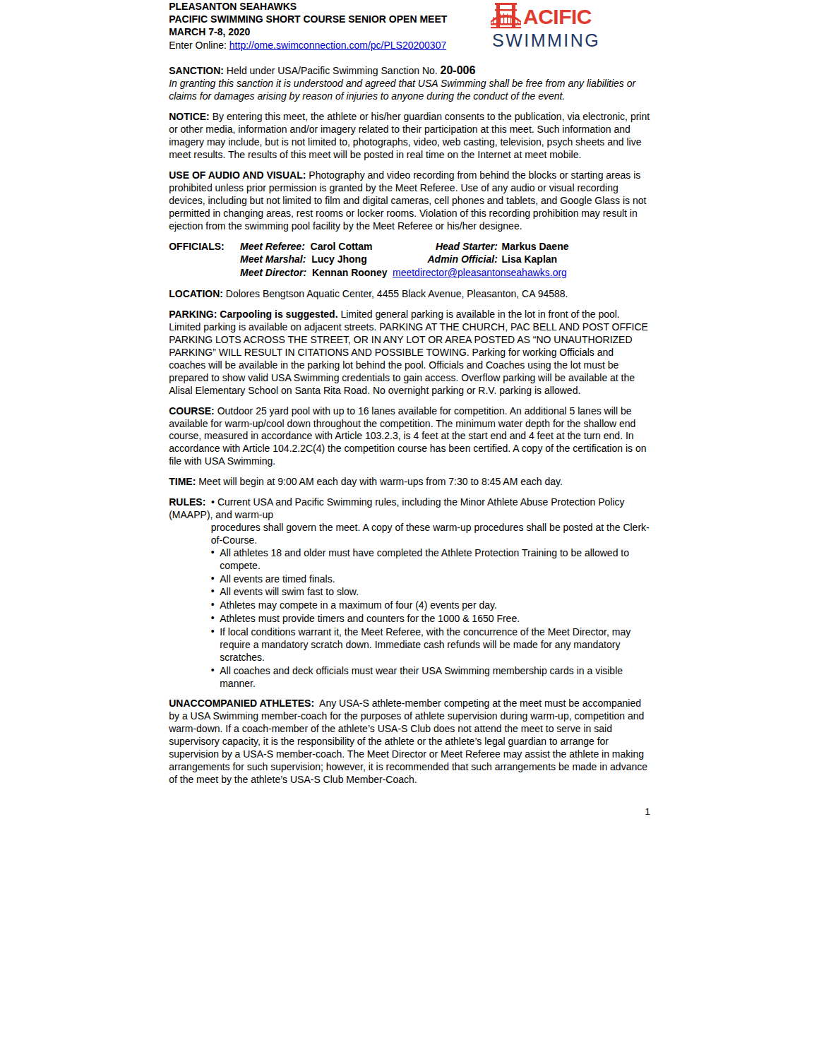ACIFIC SWIMMING
PLEASANTON SEAHAWKS
PACIFIC SWIMMING SHORT COURSE SENIOR OPEN MEET
MARCH 7-8, 2020
Enter Online: http://ome.swimconnection.com/pc/PLS20200307
SANCTION: Held under USA/Pacific Swimming Sanction No. 20-006
In granting this sanction it is understood and agreed that USA Swimming shall be free from any liabilities or claims for damages arising by reason of injuries to anyone during the conduct of the event.
NOTICE: By entering this meet, the athlete or his/her guardian consents to the publication, via electronic, print or other media, information and/or imagery related to their participation at this meet. Such information and imagery may include, but is not limited to, photographs, video, web casting, television, psych sheets and live meet results. The results of this meet will be posted in real time on the Internet at meet mobile.
USE OF AUDIO AND VISUAL: Photography and video recording from behind the blocks or starting areas is prohibited unless prior permission is granted by the Meet Referee. Use of any audio or visual recording devices, including but not limited to film and digital cameras, cell phones and tablets, and Google Glass is not permitted in changing areas, rest rooms or locker rooms. Violation of this recording prohibition may result in ejection from the swimming pool facility by the Meet Referee or his/her designee.
| OFFICIALS: | Meet Referee: Carol Cottam | Head Starter: | Markus Daene |
| | Meet Marshal: Lucy Jhong | Admin Official: | Lisa Kaplan |
| | Meet Director: Kennan Rooney | meetdirector@pleasantonseahawks.org |
LOCATION: Dolores Bengtson Aquatic Center, 4455 Black Avenue, Pleasanton, CA 94588.
PARKING: Carpooling is suggested. Limited general parking is available in the lot in front of the pool. Limited parking is available on adjacent streets. PARKING AT THE CHURCH, PAC BELL AND POST OFFICE PARKING LOTS ACROSS THE STREET, OR IN ANY LOT OR AREA POSTED AS “NO UNAUTHORIZED PARKING” WILL RESULT IN CITATIONS AND POSSIBLE TOWING. Parking for working Officials and coaches will be available in the parking lot behind the pool. Officials and Coaches using the lot must be prepared to show valid USA Swimming credentials to gain access. Overflow parking will be available at the Alisal Elementary School on Santa Rita Road. No overnight parking or R.V. parking is allowed.
COURSE: Outdoor 25 yard pool with up to 16 lanes available for competition. An additional 5 lanes will be available for warm-up/cool down throughout the competition. The minimum water depth for the shallow end course, measured in accordance with Article 103.2.3, is 4 feet at the start end and 4 feet at the turn end. In accordance with Article 104.2.2C(4) the competition course has been certified. A copy of the certification is on file with USA Swimming.
TIME: Meet will begin at 9:00 AM each day with warm-ups from 7:30 to 8:45 AM each day.
RULES: • Current USA and Pacific Swimming rules, including the Minor Athlete Abuse Protection Policy (MAAPP), and warm-up
procedures shall govern the meet. A copy of these warm-up procedures shall be posted at the Clerk-of-Course.
All athletes 18 and older must have completed the Athlete Protection Training to be allowed to compete.
All events are timed finals.
All events will swim fast to slow.
Athletes may compete in a maximum of four (4) events per day.
Athletes must provide timers and counters for the 1000 & 1650 Free.
If local conditions warrant it, the Meet Referee, with the concurrence of the Meet Director, may require a mandatory scratch down. Immediate cash refunds will be made for any mandatory scratches.
All coaches and deck officials must wear their USA Swimming membership cards in a visible manner.
UNACCOMPANIED ATHLETES: Any USA-S athlete-member competing at the meet must be accompanied by a USA Swimming member-coach for the purposes of athlete supervision during warm-up, competition and warm-down. If a coach-member of the athlete’s USA-S Club does not attend the meet to serve in said supervisory capacity, it is the responsibility of the athlete or the athlete’s legal guardian to arrange for supervision by a USA-S member-coach. The Meet Director or Meet Referee may assist the athlete in making arrangements for such supervision; however, it is recommended that such arrangements be made in advance of the meet by the athlete’s USA-S Club Member-Coach.
1